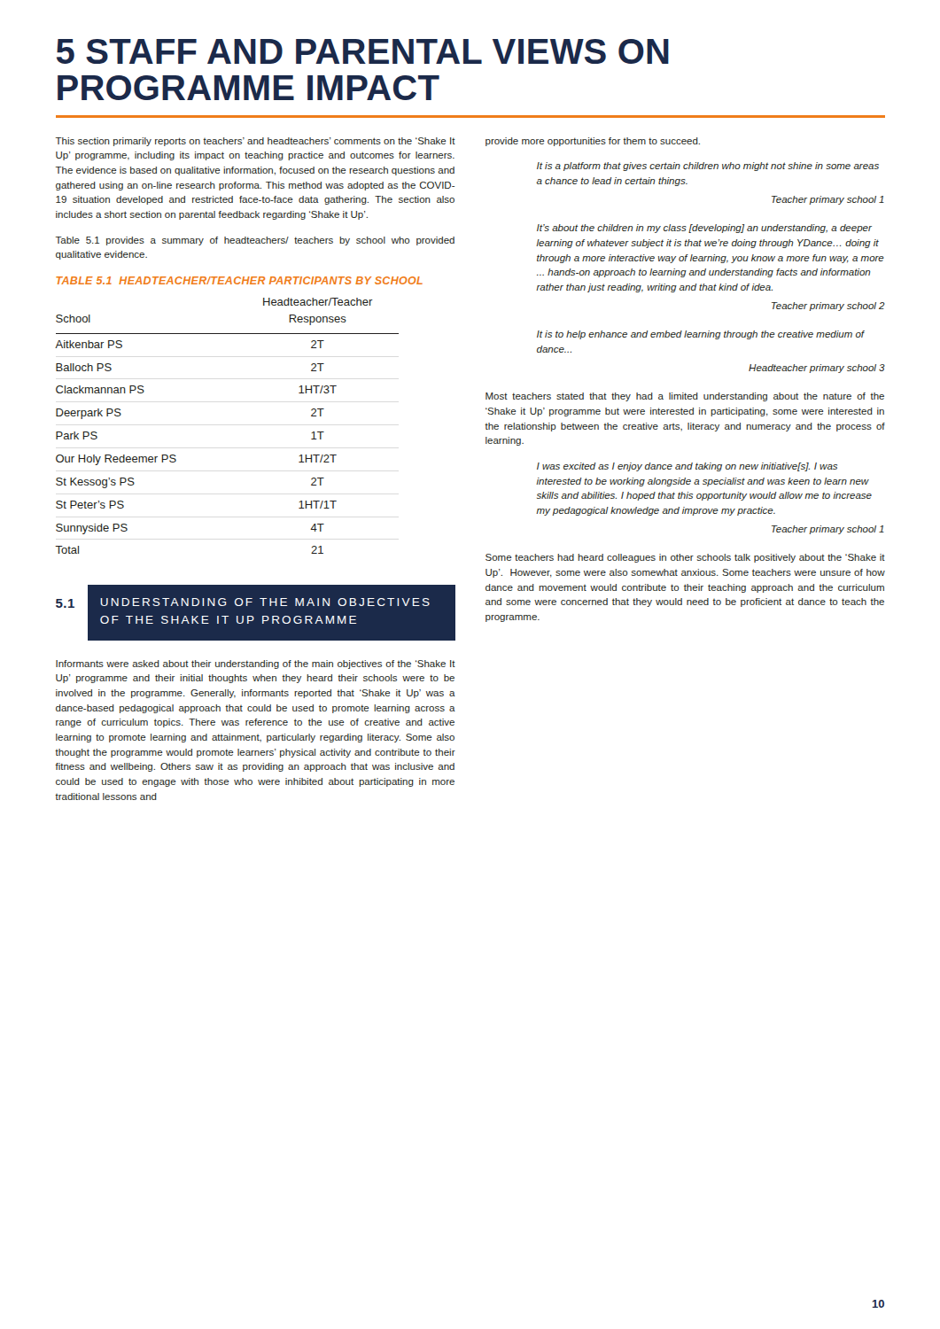5 Staff and Parental Views on Programme Impact
This section primarily reports on teachers’ and headteachers’ comments on the ‘Shake It Up’ programme, including its impact on teaching practice and outcomes for learners. The evidence is based on qualitative information, focused on the research questions and gathered using an on-line research proforma. This method was adopted as the COVID-19 situation developed and restricted face-to-face data gathering. The section also includes a short section on parental feedback regarding ‘Shake it Up’.
Table 5.1 provides a summary of headteachers/ teachers by school who provided qualitative evidence.
Table 5.1 Headteacher/Teacher Participants by School
| School | Headteacher/Teacher Responses |
| --- | --- |
| Aitkenbar PS | 2T |
| Balloch PS | 2T |
| Clackmannan PS | 1HT/3T |
| Deerpark PS | 2T |
| Park PS | 1T |
| Our Holy Redeemer PS | 1HT/2T |
| St Kessog’s PS | 2T |
| St Peter’s PS | 1HT/1T |
| Sunnyside PS | 4T |
| Total | 21 |
5.1
Understanding of the main objectives of the Shake It Up programme
Informants were asked about their understanding of the main objectives of the ‘Shake It Up’ programme and their initial thoughts when they heard their schools were to be involved in the programme. Generally, informants reported that ‘Shake it Up’ was a dance-based pedagogical approach that could be used to promote learning across a range of curriculum topics. There was reference to the use of creative and active learning to promote learning and attainment, particularly regarding literacy. Some also thought the programme would promote learners’ physical activity and contribute to their fitness and wellbeing. Others saw it as providing an approach that was inclusive and could be used to engage with those who were inhibited about participating in more traditional lessons and
provide more opportunities for them to succeed.
It is a platform that gives certain children who might not shine in some areas a chance to lead in certain things.
Teacher primary school 1
It’s about the children in my class [developing] an understanding, a deeper learning of whatever subject it is that we’re doing through YDance… doing it through a more interactive way of learning, you know a more fun way, a more ... hands-on approach to learning and understanding facts and information rather than just reading, writing and that kind of idea.
Teacher primary school 2
It is to help enhance and embed learning through the creative medium of dance...
Headteacher primary school 3
Most teachers stated that they had a limited understanding about the nature of the ‘Shake it Up’ programme but were interested in participating, some were interested in the relationship between the creative arts, literacy and numeracy and the process of learning.
I was excited as I enjoy dance and taking on new initiative[s]. I was interested to be working alongside a specialist and was keen to learn new skills and abilities. I hoped that this opportunity would allow me to increase my pedagogical knowledge and improve my practice.
Teacher primary school 1
Some teachers had heard colleagues in other schools talk positively about the ‘Shake it Up’. However, some were also somewhat anxious. Some teachers were unsure of how dance and movement would contribute to their teaching approach and the curriculum and some were concerned that they would need to be proficient at dance to teach the programme.
10